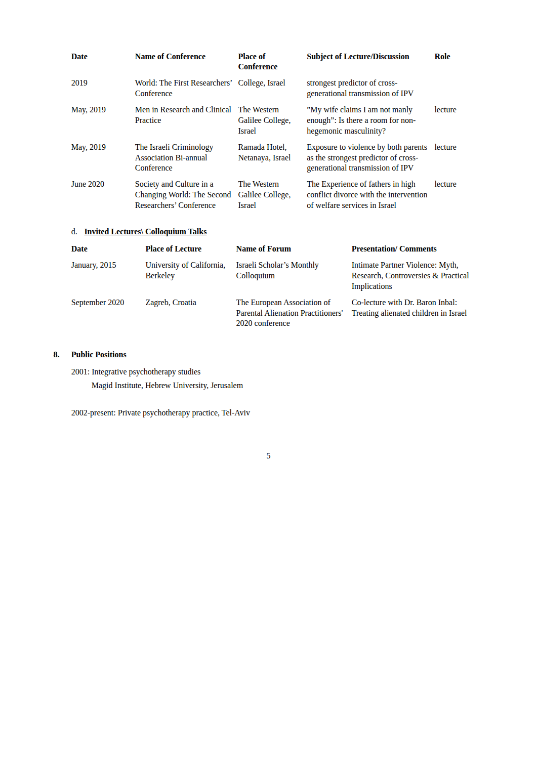| Date | Name of Conference | Place of Conference | Subject of Lecture/Discussion | Role |
| --- | --- | --- | --- | --- |
| 2019 | World: The First Researchers’ Conference | College, Israel | strongest predictor of cross-generational transmission of IPV | |
| May, 2019 | Men in Research and Clinical Practice | The Western Galilee College, Israel | ”My wife claims I am not manly enough”: Is there a room for non-hegemonic masculinity? | lecture |
| May, 2019 | The Israeli Criminology Association Bi-annual Conference | Ramada Hotel, Netanaya, Israel | Exposure to violence by both parents as the strongest predictor of cross-generational transmission of IPV | lecture |
| June 2020 | Society and Culture in a Changing World: The Second Researchers’ Conference | The Western Galilee College, Israel | The Experience of fathers in high conflict divorce with the intervention of welfare services in Israel | lecture |
d. Invited Lectures\ Colloquium Talks
| Date | Place of Lecture | Name of Forum | Presentation/ Comments |
| --- | --- | --- | --- |
| January, 2015 | University of California, Berkeley | Israeli Scholar’s Monthly Colloquium | Intimate Partner Violence: Myth, Research, Controversies & Practical Implications |
| September 2020 | Zagreb, Croatia | The European Association of Parental Alienation Practitioners' 2020 conference | Co-lecture with Dr. Baron Inbal: Treating alienated children in Israel |
8. Public Positions
2001: Integrative psychotherapy studies
Magid Institute, Hebrew University, Jerusalem
2002-present: Private psychotherapy practice, Tel-Aviv
5